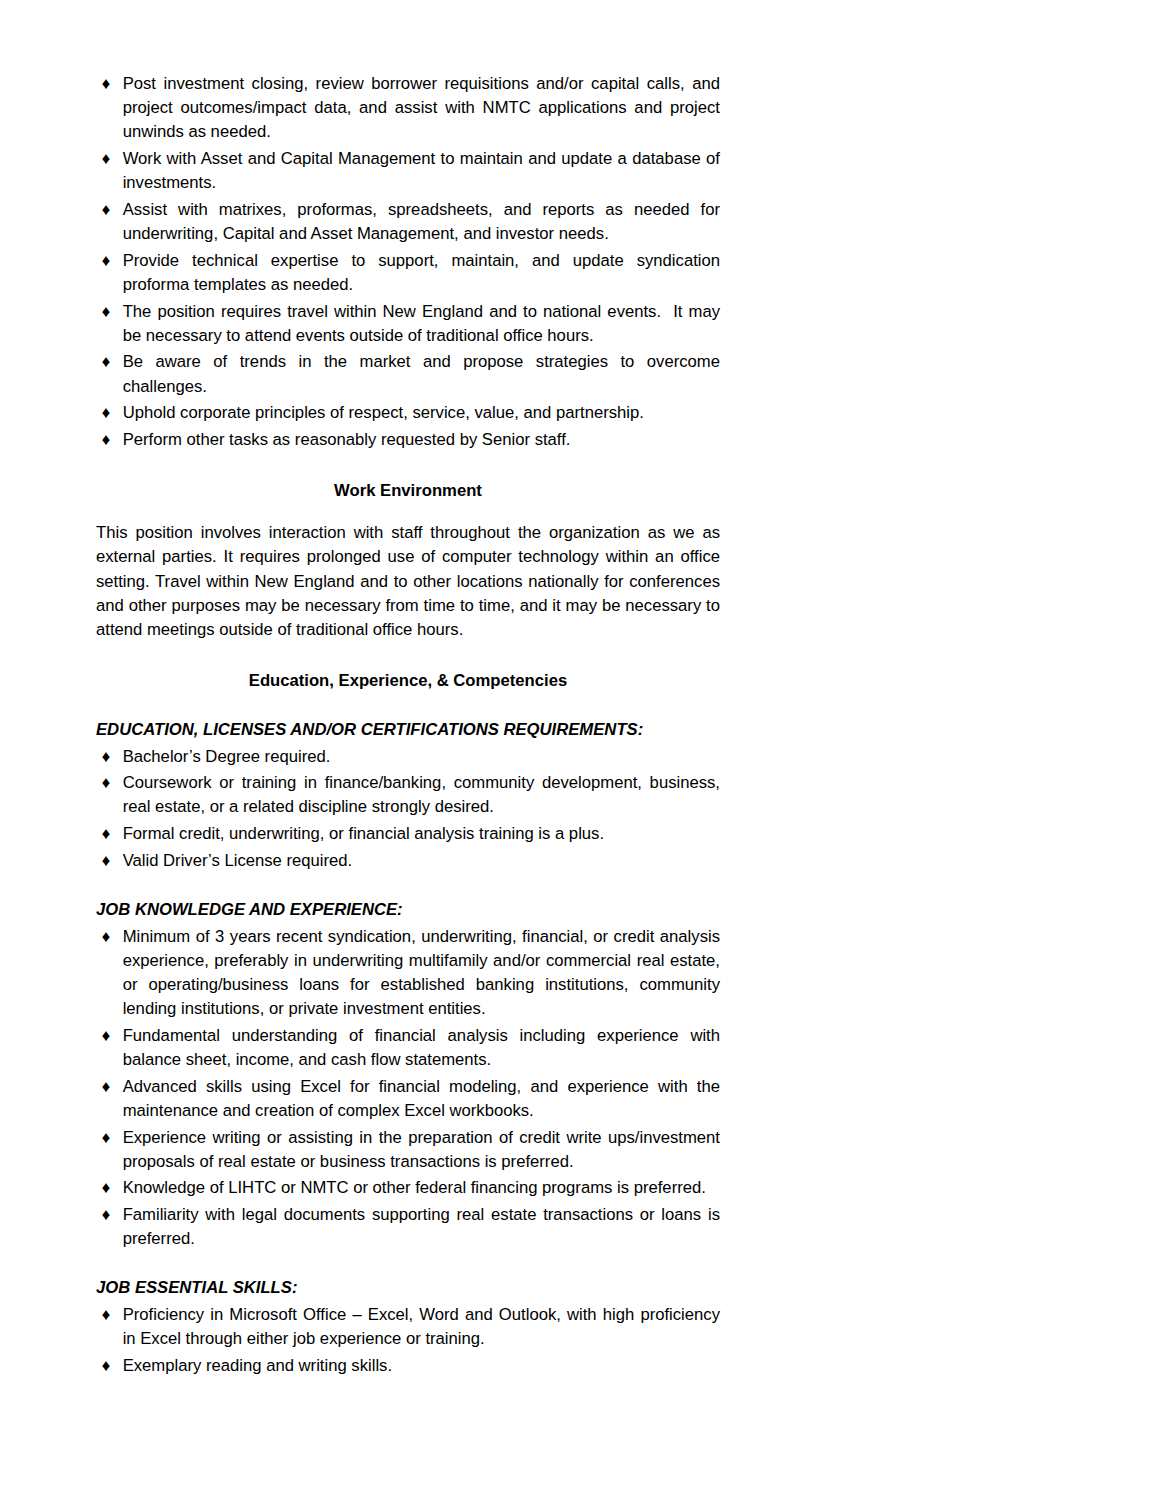Post investment closing, review borrower requisitions and/or capital calls, and project outcomes/impact data, and assist with NMTC applications and project unwinds as needed.
Work with Asset and Capital Management to maintain and update a database of investments.
Assist with matrixes, proformas, spreadsheets, and reports as needed for underwriting, Capital and Asset Management, and investor needs.
Provide technical expertise to support, maintain, and update syndication proforma templates as needed.
The position requires travel within New England and to national events. It may be necessary to attend events outside of traditional office hours.
Be aware of trends in the market and propose strategies to overcome challenges.
Uphold corporate principles of respect, service, value, and partnership.
Perform other tasks as reasonably requested by Senior staff.
Work Environment
This position involves interaction with staff throughout the organization as we as external parties. It requires prolonged use of computer technology within an office setting. Travel within New England and to other locations nationally for conferences and other purposes may be necessary from time to time, and it may be necessary to attend meetings outside of traditional office hours.
Education, Experience, & Competencies
EDUCATION, LICENSES AND/OR CERTIFICATIONS REQUIREMENTS:
Bachelor’s Degree required.
Coursework or training in finance/banking, community development, business, real estate, or a related discipline strongly desired.
Formal credit, underwriting, or financial analysis training is a plus.
Valid Driver’s License required.
JOB KNOWLEDGE AND EXPERIENCE:
Minimum of 3 years recent syndication, underwriting, financial, or credit analysis experience, preferably in underwriting multifamily and/or commercial real estate, or operating/business loans for established banking institutions, community lending institutions, or private investment entities.
Fundamental understanding of financial analysis including experience with balance sheet, income, and cash flow statements.
Advanced skills using Excel for financial modeling, and experience with the maintenance and creation of complex Excel workbooks.
Experience writing or assisting in the preparation of credit write ups/investment proposals of real estate or business transactions is preferred.
Knowledge of LIHTC or NMTC or other federal financing programs is preferred.
Familiarity with legal documents supporting real estate transactions or loans is preferred.
JOB ESSENTIAL SKILLS:
Proficiency in Microsoft Office – Excel, Word and Outlook, with high proficiency in Excel through either job experience or training.
Exemplary reading and writing skills.